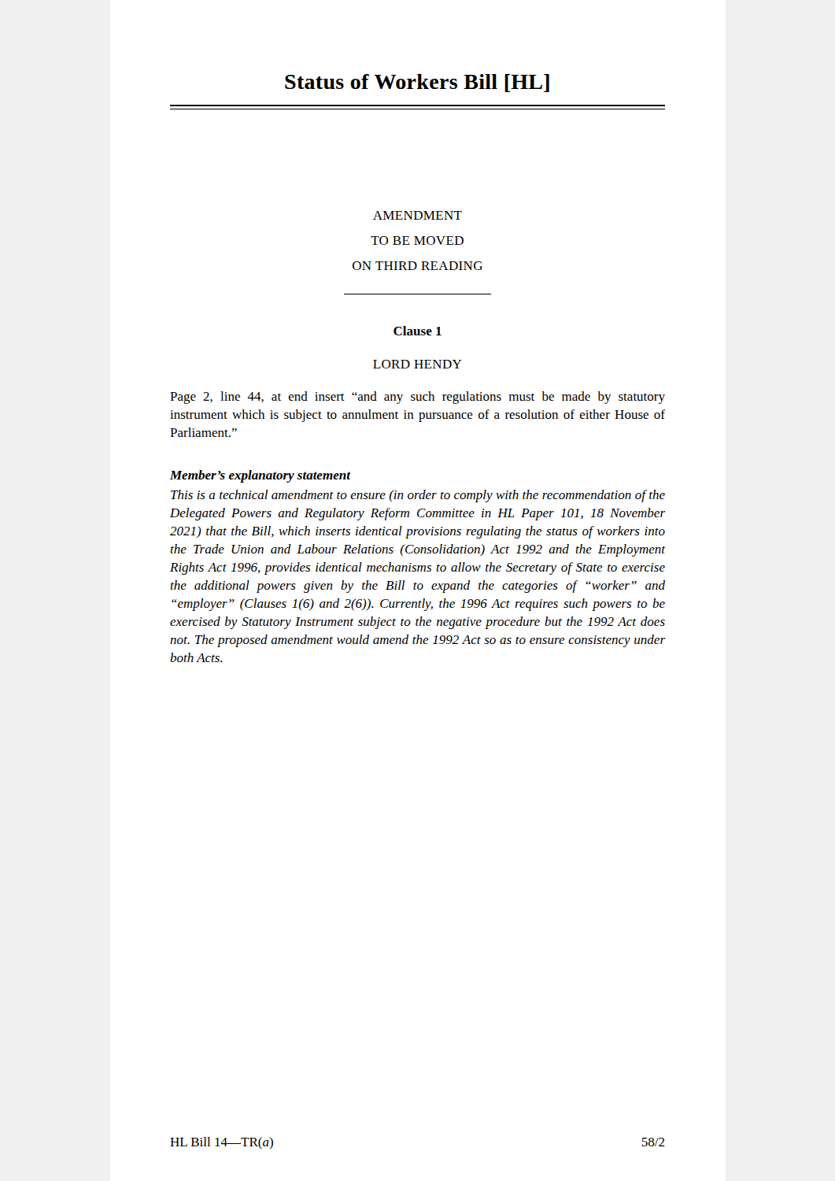Status of Workers Bill [HL]
AMENDMENT
TO BE MOVED
ON THIRD READING
Clause 1
LORD HENDY
Page 2, line 44, at end insert “and any such regulations must be made by statutory instrument which is subject to annulment in pursuance of a resolution of either House of Parliament.”
Member’s explanatory statement
This is a technical amendment to ensure (in order to comply with the recommendation of the Delegated Powers and Regulatory Reform Committee in HL Paper 101, 18 November 2021) that the Bill, which inserts identical provisions regulating the status of workers into the Trade Union and Labour Relations (Consolidation) Act 1992 and the Employment Rights Act 1996, provides identical mechanisms to allow the Secretary of State to exercise the additional powers given by the Bill to expand the categories of “worker” and “employer” (Clauses 1(6) and 2(6)). Currently, the 1996 Act requires such powers to be exercised by Statutory Instrument subject to the negative procedure but the 1992 Act does not. The proposed amendment would amend the 1992 Act so as to ensure consistency under both Acts.
HL Bill 14—TR(a) 58/2